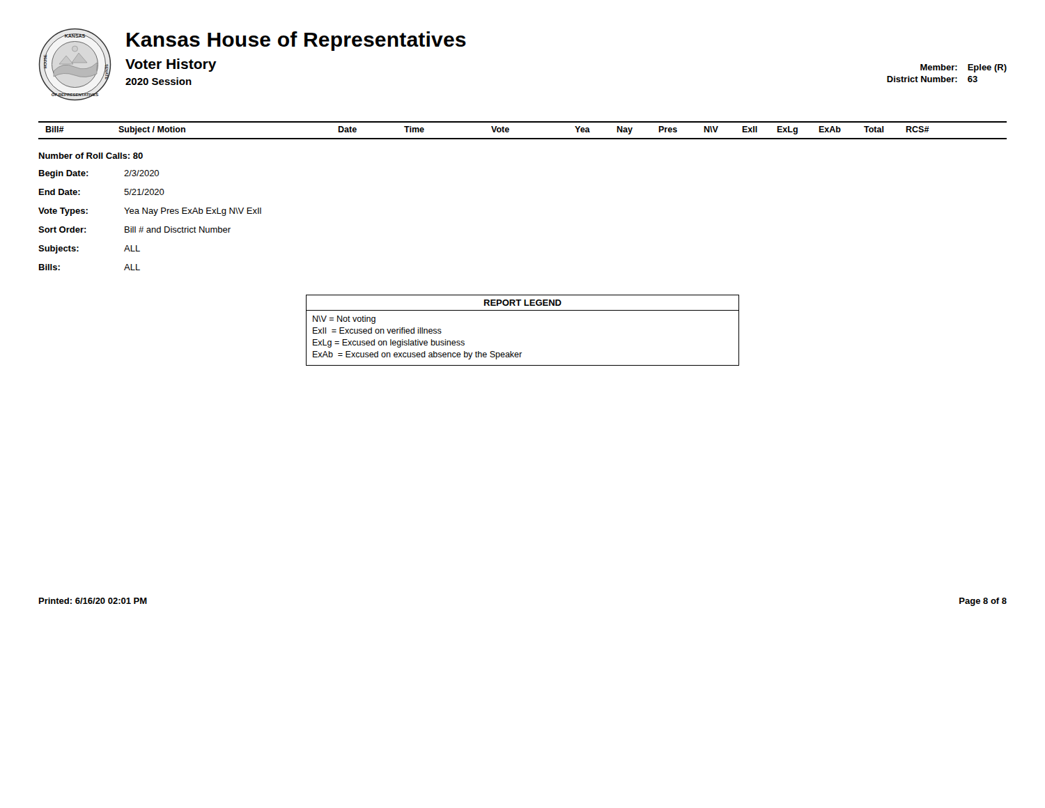KANSAS OF REPRESENTATIVES HOUSE SENATE
Kansas House of Representatives
Voter History
2020 Session
| Member: | Eplee (R) |
| District Number: | 63 |
Bill# Subject / Motion Date Time Vote Yea Nay Pres N\V ExIl ExLg ExAb Total RCS#
Number of Roll Calls: 80
| Begin Date: | 2/3/2020 |
| End Date: | 5/21/2020 |
| Vote Types: | Yea Nay Pres ExAb ExLg N\V ExIl |
| Sort Order: | Bill # and Disctrict Number |
| Subjects: | ALL |
| Bills: | ALL |
REPORT LEGEND
N\V = Not voting
ExIl = Excused on verified illness
ExLg = Excused on legislative business
ExAb = Excused on excused absence by the Speaker
Printed: 6/16/20 02:01 PM Page 8 of 8